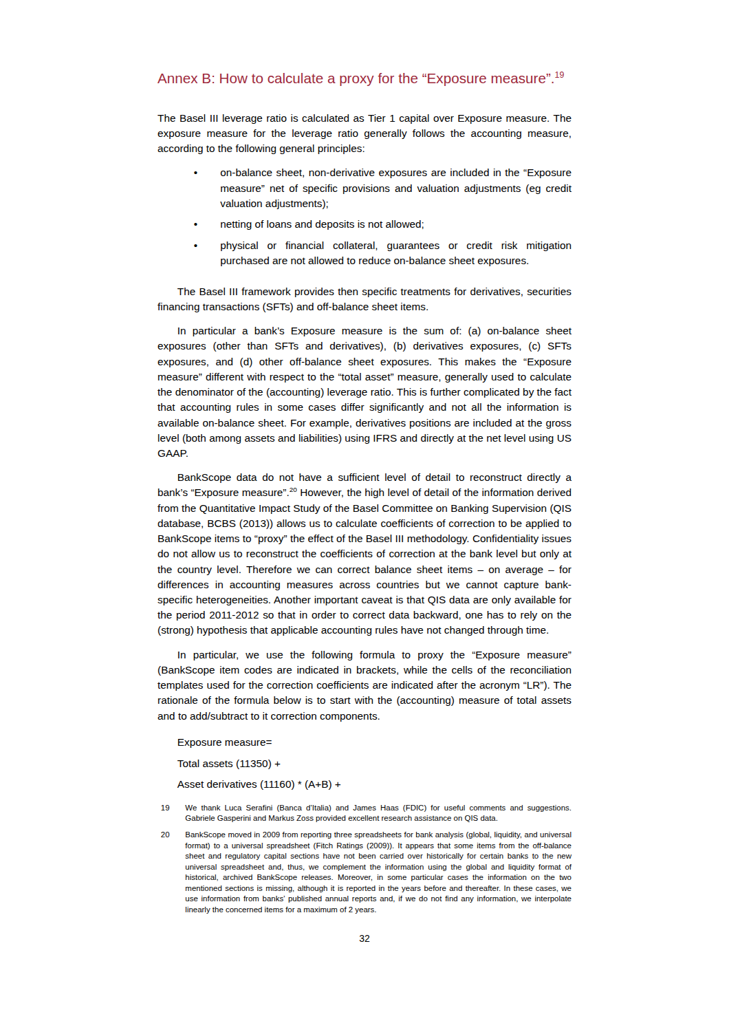Annex B: How to calculate a proxy for the “Exposure measure”.19
The Basel III leverage ratio is calculated as Tier 1 capital over Exposure measure. The exposure measure for the leverage ratio generally follows the accounting measure, according to the following general principles:
on-balance sheet, non-derivative exposures are included in the “Exposure measure” net of specific provisions and valuation adjustments (eg credit valuation adjustments);
netting of loans and deposits is not allowed;
physical or financial collateral, guarantees or credit risk mitigation purchased are not allowed to reduce on-balance sheet exposures.
The Basel III framework provides then specific treatments for derivatives, securities financing transactions (SFTs) and off-balance sheet items.
In particular a bank’s Exposure measure is the sum of: (a) on-balance sheet exposures (other than SFTs and derivatives), (b) derivatives exposures, (c) SFTs exposures, and (d) other off-balance sheet exposures. This makes the “Exposure measure” different with respect to the “total asset” measure, generally used to calculate the denominator of the (accounting) leverage ratio. This is further complicated by the fact that accounting rules in some cases differ significantly and not all the information is available on-balance sheet. For example, derivatives positions are included at the gross level (both among assets and liabilities) using IFRS and directly at the net level using US GAAP.
BankScope data do not have a sufficient level of detail to reconstruct directly a bank’s “Exposure measure”.20 However, the high level of detail of the information derived from the Quantitative Impact Study of the Basel Committee on Banking Supervision (QIS database, BCBS (2013)) allows us to calculate coefficients of correction to be applied to BankScope items to “proxy” the effect of the Basel III methodology. Confidentiality issues do not allow us to reconstruct the coefficients of correction at the bank level but only at the country level. Therefore we can correct balance sheet items – on average – for differences in accounting measures across countries but we cannot capture bank-specific heterogeneities. Another important caveat is that QIS data are only available for the period 2011-2012 so that in order to correct data backward, one has to rely on the (strong) hypothesis that applicable accounting rules have not changed through time.
In particular, we use the following formula to proxy the “Exposure measure” (BankScope item codes are indicated in brackets, while the cells of the reconciliation templates used for the correction coefficients are indicated after the acronym “LR”). The rationale of the formula below is to start with the (accounting) measure of total assets and to add/subtract to it correction components.
Exposure measure=
Total assets (11350) +
Asset derivatives (11160) * (A+B) +
19
We thank Luca Serafini (Banca d’Italia) and James Haas (FDIC) for useful comments and suggestions. Gabriele Gasperini and Markus Zoss provided excellent research assistance on QIS data.
20
BankScope moved in 2009 from reporting three spreadsheets for bank analysis (global, liquidity, and universal format) to a universal spreadsheet (Fitch Ratings (2009)). It appears that some items from the off-balance sheet and regulatory capital sections have not been carried over historically for certain banks to the new universal spreadsheet and, thus, we complement the information using the global and liquidity format of historical, archived BankScope releases. Moreover, in some particular cases the information on the two mentioned sections is missing, although it is reported in the years before and thereafter. In these cases, we use information from banks’ published annual reports and, if we do not find any information, we interpolate linearly the concerned items for a maximum of 2 years.
32